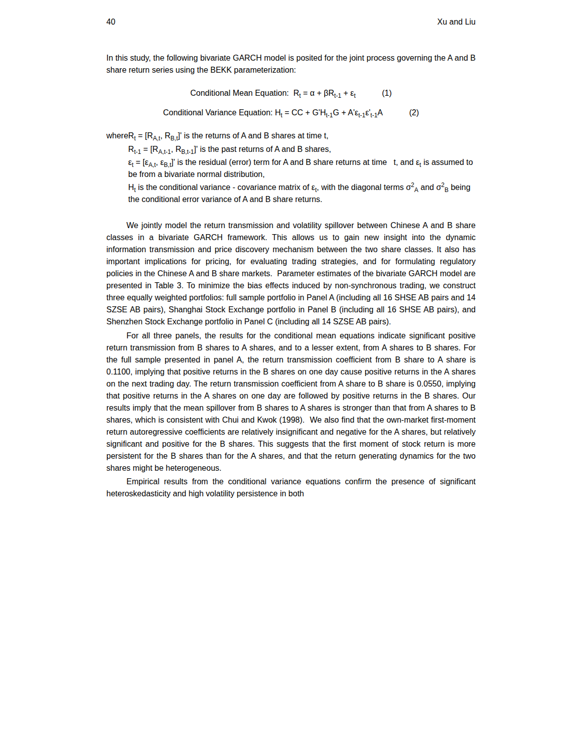40 Xu and Liu
In this study, the following bivariate GARCH model is posited for the joint process governing the A and B share return series using the BEKK parameterization:
Conditional Mean Equation: Rt = α + βRt-1 + εt (1)
Conditional Variance Equation: Ht = CC + G'Ht-1G + A'εt-1ε't-1A (2)
| where | R t = [R A,t , R B,t ]' is the returns of A and B shares at time t, |
| | R t-1 = [R A,t-1 , R B,t-1 ]' is the past returns of A and B shares, |
| | ε t = [ε A,t , ε B,t ]' is the residual (error) term for A and B share returns at time t, and ε t is assumed to be from a bivariate normal distribution, |
| | H t is the conditional variance - covariance matrix of ε t , with the diagonal terms σ 2 A and σ 2 B being the conditional error variance of A and B share returns. |
We jointly model the return transmission and volatility spillover between Chinese A and B share classes in a bivariate GARCH framework. This allows us to gain new insight into the dynamic information transmission and price discovery mechanism between the two share classes. It also has important implications for pricing, for evaluating trading strategies, and for formulating regulatory policies in the Chinese A and B share markets. Parameter estimates of the bivariate GARCH model are presented in Table 3. To minimize the bias effects induced by non-synchronous trading, we construct three equally weighted portfolios: full sample portfolio in Panel A (including all 16 SHSE AB pairs and 14 SZSE AB pairs), Shanghai Stock Exchange portfolio in Panel B (including all 16 SHSE AB pairs), and Shenzhen Stock Exchange portfolio in Panel C (including all 14 SZSE AB pairs).
For all three panels, the results for the conditional mean equations indicate significant positive return transmission from B shares to A shares, and to a lesser extent, from A shares to B shares. For the full sample presented in panel A, the return transmission coefficient from B share to A share is 0.1100, implying that positive returns in the B shares on one day cause positive returns in the A shares on the next trading day. The return transmission coefficient from A share to B share is 0.0550, implying that positive returns in the A shares on one day are followed by positive returns in the B shares. Our results imply that the mean spillover from B shares to A shares is stronger than that from A shares to B shares, which is consistent with Chui and Kwok (1998). We also find that the own-market first-moment return autoregressive coefficients are relatively insignificant and negative for the A shares, but relatively significant and positive for the B shares. This suggests that the first moment of stock return is more persistent for the B shares than for the A shares, and that the return generating dynamics for the two shares might be heterogeneous.
Empirical results from the conditional variance equations confirm the presence of significant heteroskedasticity and high volatility persistence in both